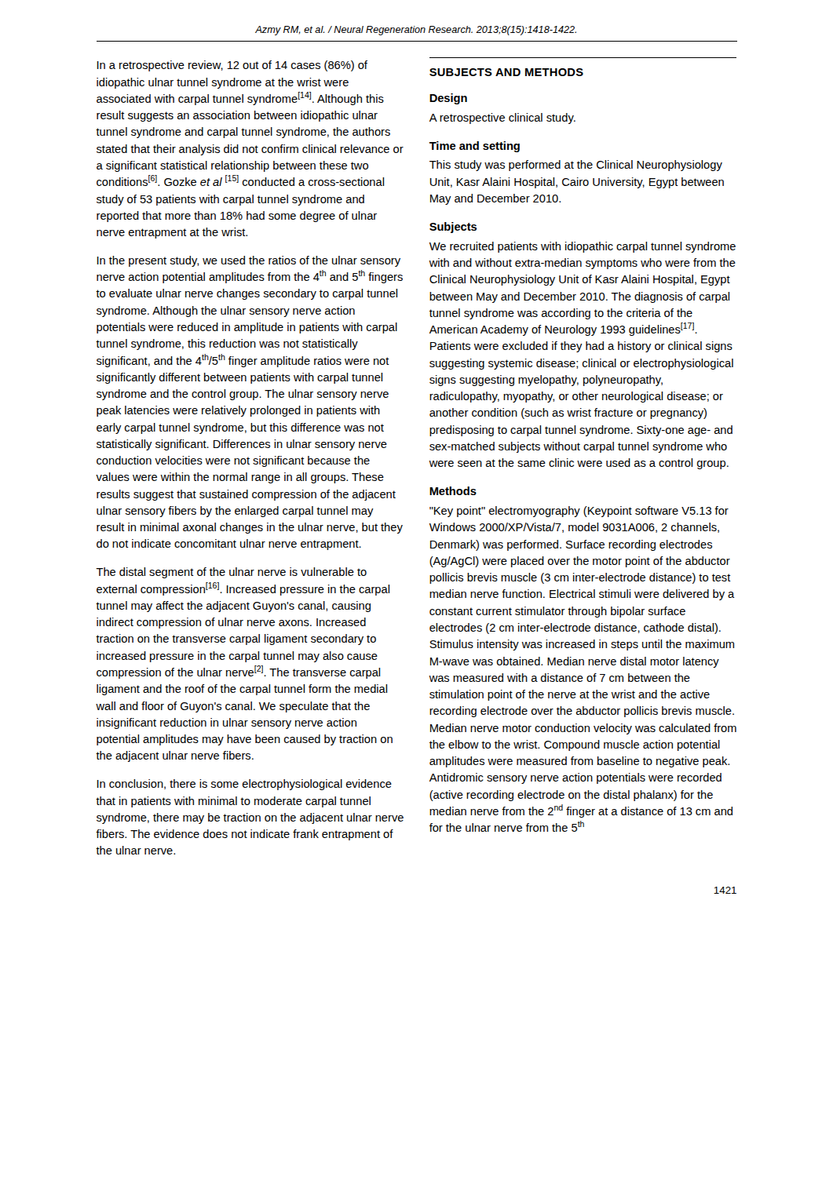Azmy RM, et al. / Neural Regeneration Research. 2013;8(15):1418-1422.
In a retrospective review, 12 out of 14 cases (86%) of idiopathic ulnar tunnel syndrome at the wrist were associated with carpal tunnel syndrome[14]. Although this result suggests an association between idiopathic ulnar tunnel syndrome and carpal tunnel syndrome, the authors stated that their analysis did not confirm clinical relevance or a significant statistical relationship between these two conditions[6]. Gozke et al [15] conducted a cross-sectional study of 53 patients with carpal tunnel syndrome and reported that more than 18% had some degree of ulnar nerve entrapment at the wrist.
In the present study, we used the ratios of the ulnar sensory nerve action potential amplitudes from the 4th and 5th fingers to evaluate ulnar nerve changes secondary to carpal tunnel syndrome. Although the ulnar sensory nerve action potentials were reduced in amplitude in patients with carpal tunnel syndrome, this reduction was not statistically significant, and the 4th/5th finger amplitude ratios were not significantly different between patients with carpal tunnel syndrome and the control group. The ulnar sensory nerve peak latencies were relatively prolonged in patients with early carpal tunnel syndrome, but this difference was not statistically significant. Differences in ulnar sensory nerve conduction velocities were not significant because the values were within the normal range in all groups. These results suggest that sustained compression of the adjacent ulnar sensory fibers by the enlarged carpal tunnel may result in minimal axonal changes in the ulnar nerve, but they do not indicate concomitant ulnar nerve entrapment.
The distal segment of the ulnar nerve is vulnerable to external compression[16]. Increased pressure in the carpal tunnel may affect the adjacent Guyon's canal, causing indirect compression of ulnar nerve axons. Increased traction on the transverse carpal ligament secondary to increased pressure in the carpal tunnel may also cause compression of the ulnar nerve[2]. The transverse carpal ligament and the roof of the carpal tunnel form the medial wall and floor of Guyon's canal. We speculate that the insignificant reduction in ulnar sensory nerve action potential amplitudes may have been caused by traction on the adjacent ulnar nerve fibers.
In conclusion, there is some electrophysiological evidence that in patients with minimal to moderate carpal tunnel syndrome, there may be traction on the adjacent ulnar nerve fibers. The evidence does not indicate frank entrapment of the ulnar nerve.
Subjects and Methods
Design
A retrospective clinical study.
Time and setting
This study was performed at the Clinical Neurophysiology Unit, Kasr Alaini Hospital, Cairo University, Egypt between May and December 2010.
Subjects
We recruited patients with idiopathic carpal tunnel syndrome with and without extra-median symptoms who were from the Clinical Neurophysiology Unit of Kasr Alaini Hospital, Egypt between May and December 2010. The diagnosis of carpal tunnel syndrome was according to the criteria of the American Academy of Neurology 1993 guidelines[17]. Patients were excluded if they had a history or clinical signs suggesting systemic disease; clinical or electrophysiological signs suggesting myelopathy, polyneuropathy, radiculopathy, myopathy, or other neurological disease; or another condition (such as wrist fracture or pregnancy) predisposing to carpal tunnel syndrome. Sixty-one age- and sex-matched subjects without carpal tunnel syndrome who were seen at the same clinic were used as a control group.
Methods
"Key point" electromyography (Keypoint software V5.13 for Windows 2000/XP/Vista/7, model 9031A006, 2 channels, Denmark) was performed. Surface recording electrodes (Ag/AgCl) were placed over the motor point of the abductor pollicis brevis muscle (3 cm inter-electrode distance) to test median nerve function. Electrical stimuli were delivered by a constant current stimulator through bipolar surface electrodes (2 cm inter-electrode distance, cathode distal). Stimulus intensity was increased in steps until the maximum M-wave was obtained. Median nerve distal motor latency was measured with a distance of 7 cm between the stimulation point of the nerve at the wrist and the active recording electrode over the abductor pollicis brevis muscle. Median nerve motor conduction velocity was calculated from the elbow to the wrist. Compound muscle action potential amplitudes were measured from baseline to negative peak. Antidromic sensory nerve action potentials were recorded (active recording electrode on the distal phalanx) for the median nerve from the 2nd finger at a distance of 13 cm and for the ulnar nerve from the 5th
1421